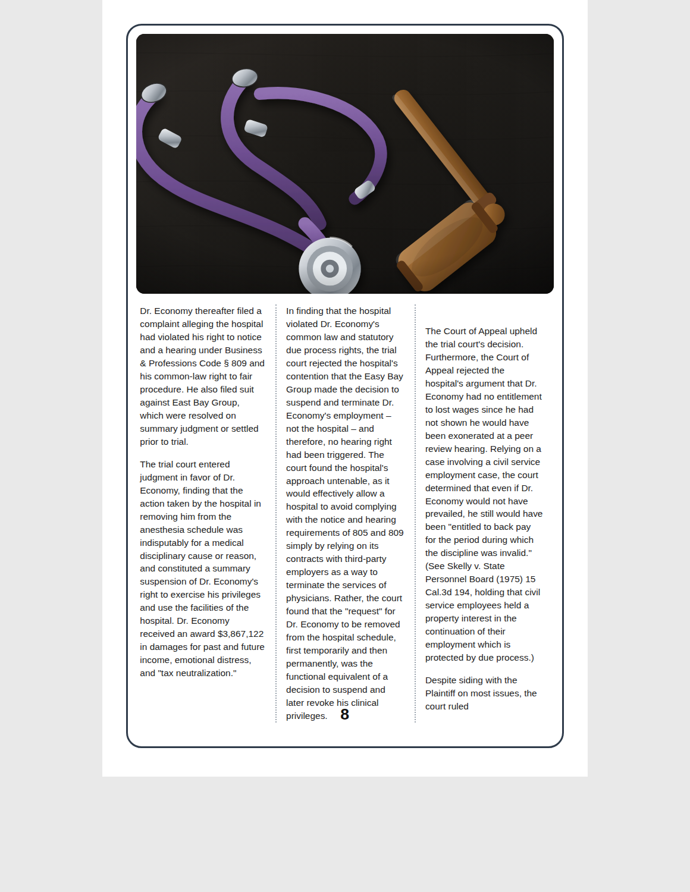Dr. Economy thereafter filed a complaint alleging the hospital had violated his right to notice and a hearing under Business & Professions Code § 809 and his common-law right to fair procedure. He also filed suit against East Bay Group, which were resolved on summary judgment or settled prior to trial.
The trial court entered judgment in favor of Dr. Economy, finding that the action taken by the hospital in removing him from the anesthesia schedule was indisputably for a medical disciplinary cause or reason, and constituted a summary suspension of Dr. Economy's right to exercise his privileges and use the facilities of the hospital. Dr. Economy received an award $3,867,122 in damages for past and future income, emotional distress, and "tax neutralization."
In finding that the hospital violated Dr. Economy's common law and statutory due process rights, the trial court rejected the hospital's contention that the Easy Bay Group made the decision to suspend and terminate Dr. Economy's employment – not the hospital – and therefore, no hearing right had been triggered. The court found the hospital's approach untenable, as it would effectively allow a hospital to avoid complying with the notice and hearing requirements of 805 and 809 simply by relying on its contracts with third-party employers as a way to terminate the services of physicians. Rather, the court found that the "request" for Dr. Economy to be removed from the hospital schedule, first temporarily and then permanently, was the functional equivalent of a decision to suspend and later revoke his clinical privileges.
The Court of Appeal upheld the trial court's decision. Furthermore, the Court of Appeal rejected the hospital's argument that Dr. Economy had no entitlement to lost wages since he had not shown he would have been exonerated at a peer review hearing. Relying on a case involving a civil service employment case, the court determined that even if Dr. Economy would not have prevailed, he still would have been "entitled to back pay for the period during which the discipline was invalid." (See Skelly v. State Personnel Board (1975) 15 Cal.3d 194, holding that civil service employees held a property interest in the continuation of their employment which is protected by due process.)
Despite siding with the Plaintiff on most issues, the court ruled
8